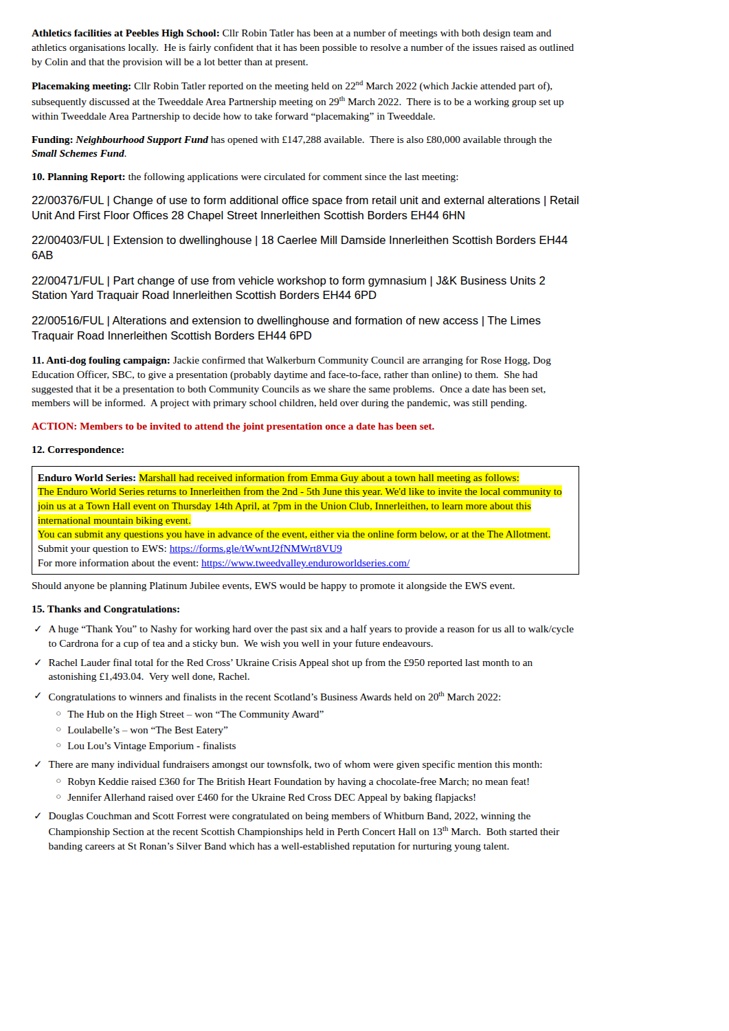Athletics facilities at Peebles High School: Cllr Robin Tatler has been at a number of meetings with both design team and athletics organisations locally. He is fairly confident that it has been possible to resolve a number of the issues raised as outlined by Colin and that the provision will be a lot better than at present.
Placemaking meeting: Cllr Robin Tatler reported on the meeting held on 22nd March 2022 (which Jackie attended part of), subsequently discussed at the Tweeddale Area Partnership meeting on 29th March 2022. There is to be a working group set up within Tweeddale Area Partnership to decide how to take forward “placemaking” in Tweeddale.
Funding: Neighbourhood Support Fund has opened with £147,288 available. There is also £80,000 available through the Small Schemes Fund.
10. Planning Report: the following applications were circulated for comment since the last meeting:
22/00376/FUL | Change of use to form additional office space from retail unit and external alterations | Retail Unit And First Floor Offices 28 Chapel Street Innerleithen Scottish Borders EH44 6HN
22/00403/FUL | Extension to dwellinghouse | 18 Caerlee Mill Damside Innerleithen Scottish Borders EH44 6AB
22/00471/FUL | Part change of use from vehicle workshop to form gymnasium | J&K Business Units 2 Station Yard Traquair Road Innerleithen Scottish Borders EH44 6PD
22/00516/FUL | Alterations and extension to dwellinghouse and formation of new access | The Limes Traquair Road Innerleithen Scottish Borders EH44 6PD
11. Anti-dog fouling campaign: Jackie confirmed that Walkerburn Community Council are arranging for Rose Hogg, Dog Education Officer, SBC, to give a presentation (probably daytime and face-to-face, rather than online) to them. She had suggested that it be a presentation to both Community Councils as we share the same problems. Once a date has been set, members will be informed. A project with primary school children, held over during the pandemic, was still pending.
ACTION: Members to be invited to attend the joint presentation once a date has been set.
12. Correspondence:
Enduro World Series: Marshall had received information from Emma Guy about a town hall meeting as follows:
The Enduro World Series returns to Innerleithen from the 2nd - 5th June this year. We'd like to invite the local community to join us at a Town Hall event on Thursday 14th April, at 7pm in the Union Club, Innerleithen, to learn more about this international mountain biking event.
You can submit any questions you have in advance of the event, either via the online form below, or at the The Allotment.
Submit your question to EWS: https://forms.gle/tWwntJ2fNMWrt8VU9
For more information about the event: https://www.tweedvalley.enduroworldseries.com/
Should anyone be planning Platinum Jubilee events, EWS would be happy to promote it alongside the EWS event.
15. Thanks and Congratulations:
A huge “Thank You” to Nashy for working hard over the past six and a half years to provide a reason for us all to walk/cycle to Cardrona for a cup of tea and a sticky bun. We wish you well in your future endeavours.
Rachel Lauder final total for the Red Cross’ Ukraine Crisis Appeal shot up from the £950 reported last month to an astonishing £1,493.04. Very well done, Rachel.
Congratulations to winners and finalists in the recent Scotland’s Business Awards held on 20th March 2022:
The Hub on the High Street – won “The Community Award”
Loulabelle’s – won “The Best Eatery”
Lou Lou’s Vintage Emporium - finalists
There are many individual fundraisers amongst our townsfolk, two of whom were given specific mention this month:
Robyn Keddie raised £360 for The British Heart Foundation by having a chocolate-free March; no mean feat!
Jennifer Allerhand raised over £460 for the Ukraine Red Cross DEC Appeal by baking flapjacks!
Douglas Couchman and Scott Forrest were congratulated on being members of Whitburn Band, 2022, winning the Championship Section at the recent Scottish Championships held in Perth Concert Hall on 13th March. Both started their banding careers at St Ronan’s Silver Band which has a well-established reputation for nurturing young talent.